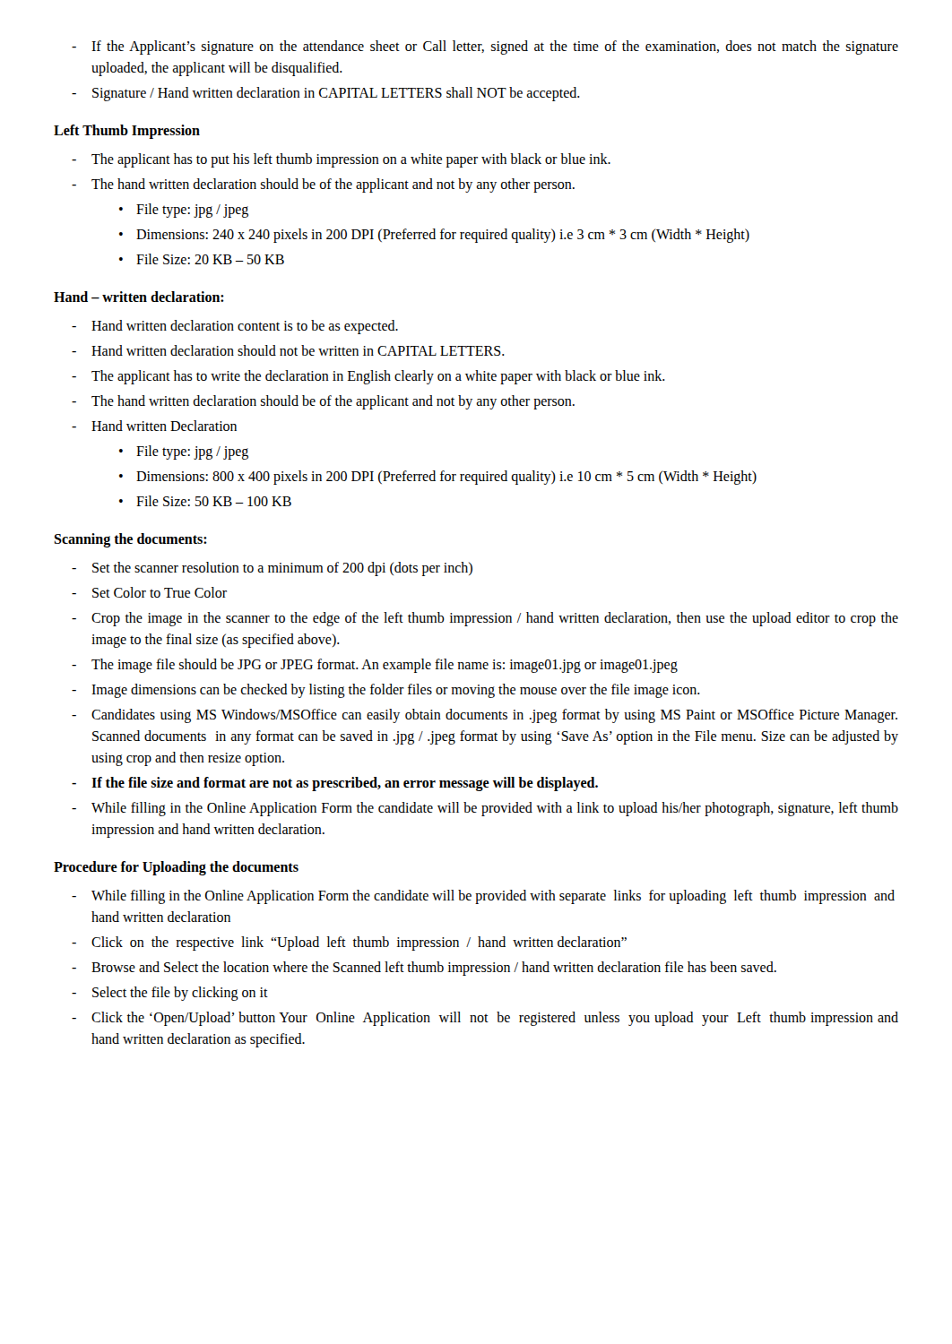If the Applicant’s signature on the attendance sheet or Call letter, signed at the time of the examination, does not match the signature uploaded, the applicant will be disqualified.
Signature / Hand written declaration in CAPITAL LETTERS shall NOT be accepted.
Left Thumb Impression
The applicant has to put his left thumb impression on a white paper with black or blue ink.
The hand written declaration should be of the applicant and not by any other person.
File type: jpg / jpeg
Dimensions: 240 x 240 pixels in 200 DPI (Preferred for required quality) i.e 3 cm * 3 cm (Width * Height)
File Size: 20 KB – 50 KB
Hand – written declaration:
Hand written declaration content is to be as expected.
Hand written declaration should not be written in CAPITAL LETTERS.
The applicant has to write the declaration in English clearly on a white paper with black or blue ink.
The hand written declaration should be of the applicant and not by any other person.
Hand written Declaration
File type: jpg / jpeg
Dimensions: 800 x 400 pixels in 200 DPI (Preferred for required quality) i.e 10 cm * 5 cm (Width * Height)
File Size: 50 KB – 100 KB
Scanning the documents:
Set the scanner resolution to a minimum of 200 dpi (dots per inch)
Set Color to True Color
Crop the image in the scanner to the edge of the left thumb impression / hand written declaration, then use the upload editor to crop the image to the final size (as specified above).
The image file should be JPG or JPEG format. An example file name is: image01.jpg or image01.jpeg
Image dimensions can be checked by listing the folder files or moving the mouse over the file image icon.
Candidates using MS Windows/MSOffice can easily obtain documents in .jpeg format by using MS Paint or MSOffice Picture Manager. Scanned documents in any format can be saved in .jpg / .jpeg format by using ‘Save As’ option in the File menu. Size can be adjusted by using crop and then resize option.
If the file size and format are not as prescribed, an error message will be displayed.
While filling in the Online Application Form the candidate will be provided with a link to upload his/her photograph, signature, left thumb impression and hand written declaration.
Procedure for Uploading the documents
While filling in the Online Application Form the candidate will be provided with separate links for uploading left thumb impression and hand written declaration
Click on the respective link “Upload left thumb impression / hand written declaration”
Browse and Select the location where the Scanned left thumb impression / hand written declaration file has been saved.
Select the file by clicking on it
Click the ‘Open/Upload’ button Your Online Application will not be registered unless you upload your Left thumb impression and hand written declaration as specified.